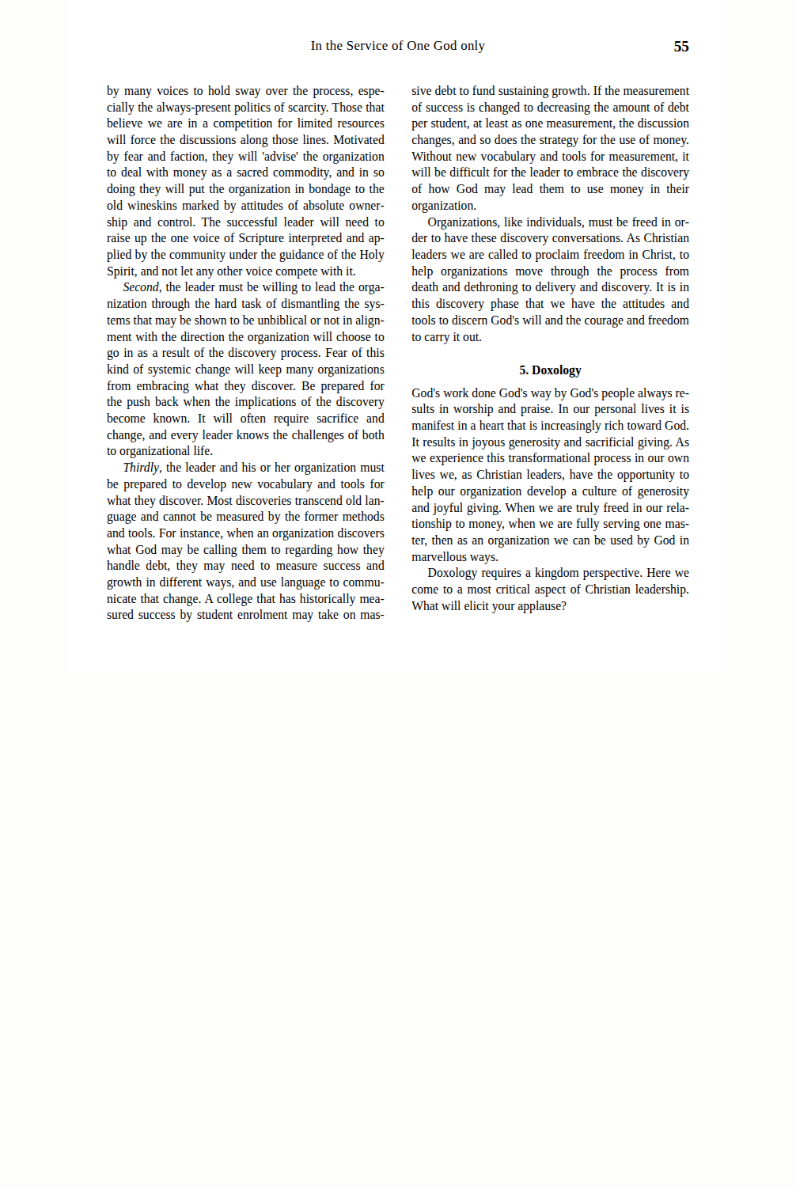In the Service of One God only 55
by many voices to hold sway over the process, especially the always-present politics of scarcity. Those that believe we are in a competition for limited resources will force the discussions along those lines. Motivated by fear and faction, they will 'advise' the organization to deal with money as a sacred commodity, and in so doing they will put the organization in bondage to the old wineskins marked by attitudes of absolute ownership and control. The successful leader will need to raise up the one voice of Scripture interpreted and applied by the community under the guidance of the Holy Spirit, and not let any other voice compete with it.
Second, the leader must be willing to lead the organization through the hard task of dismantling the systems that may be shown to be unbiblical or not in alignment with the direction the organization will choose to go in as a result of the discovery process. Fear of this kind of systemic change will keep many organizations from embracing what they discover. Be prepared for the push back when the implications of the discovery become known. It will often require sacrifice and change, and every leader knows the challenges of both to organizational life.
Thirdly, the leader and his or her organization must be prepared to develop new vocabulary and tools for what they discover. Most discoveries transcend old language and cannot be measured by the former methods and tools. For instance, when an organization discovers what God may be calling them to regarding how they handle debt, they may need to measure success and growth in different ways, and use language to communicate that change. A college that has historically measured success by student enrolment may take on massive debt to fund sustaining growth. If the measurement of success is changed to decreasing the amount of debt per student, at least as one measurement, the discussion changes, and so does the strategy for the use of money. Without new vocabulary and tools for measurement, it will be difficult for the leader to embrace the discovery of how God may lead them to use money in their organization.
Organizations, like individuals, must be freed in order to have these discovery conversations. As Christian leaders we are called to proclaim freedom in Christ, to help organizations move through the process from death and dethroning to delivery and discovery. It is in this discovery phase that we have the attitudes and tools to discern God's will and the courage and freedom to carry it out.
5. Doxology
God's work done God's way by God's people always results in worship and praise. In our personal lives it is manifest in a heart that is increasingly rich toward God. It results in joyous generosity and sacrificial giving. As we experience this transformational process in our own lives we, as Christian leaders, have the opportunity to help our organization develop a culture of generosity and joyful giving. When we are truly freed in our relationship to money, when we are fully serving one master, then as an organization we can be used by God in marvellous ways.
Doxology requires a kingdom perspective. Here we come to a most critical aspect of Christian leadership. What will elicit your applause?